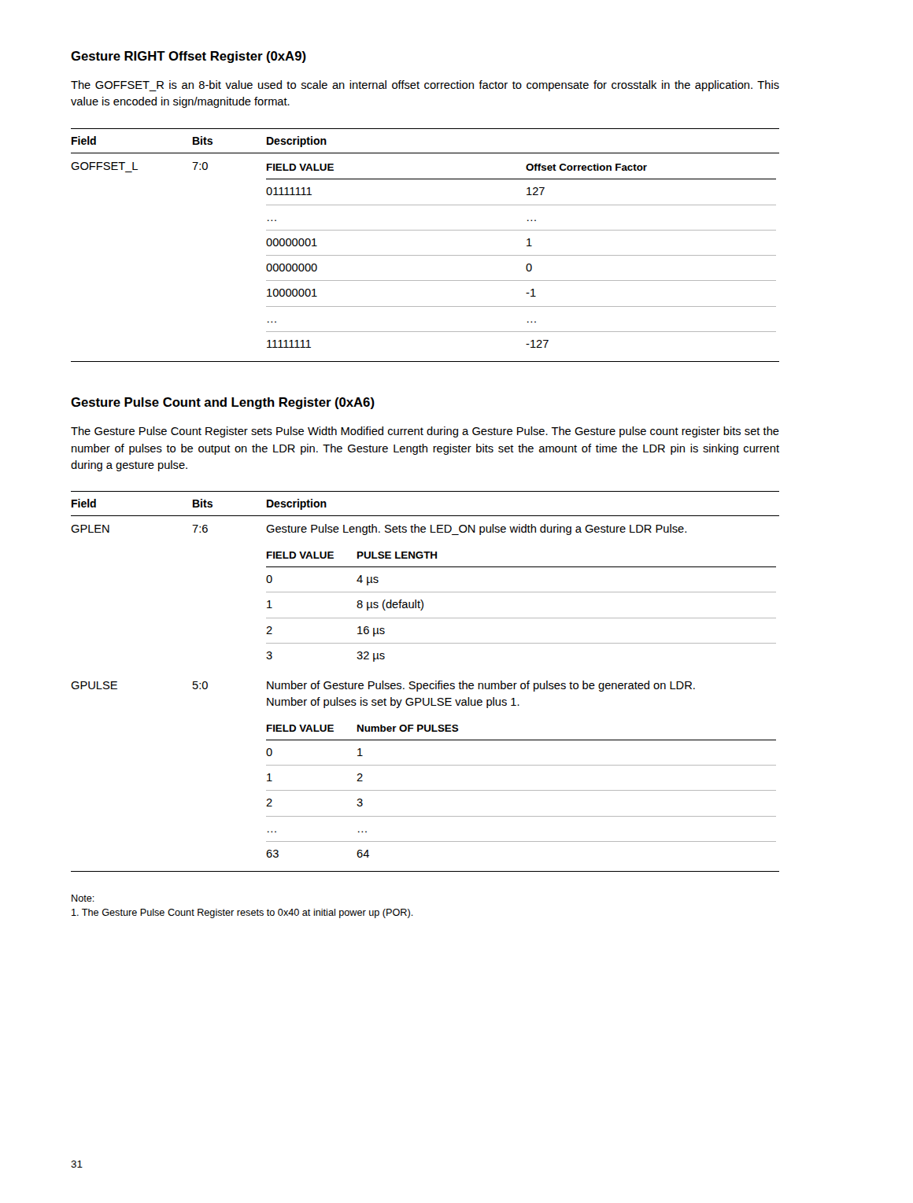Gesture RIGHT Offset Register (0xA9)
The GOFFSET_R is an 8-bit value used to scale an internal offset correction factor to compensate for crosstalk in the application. This value is encoded in sign/magnitude format.
| Field | Bits | Description |
| --- | --- | --- |
| GOFFSET_L | 7:0 | / FIELD VALUE / Offset Correction Factor / / --- / --- / / 01111111 / 127 / / … / … / / 00000001 / 1 / / 00000000 / 0 / / 10000001 / -1 / / … / … / / 11111111 / -127 / |
Gesture Pulse Count and Length Register (0xA6)
The Gesture Pulse Count Register sets Pulse Width Modified current during a Gesture Pulse. The Gesture pulse count register bits set the number of pulses to be output on the LDR pin. The Gesture Length register bits set the amount of time the LDR pin is sinking current during a gesture pulse.
| Field | Bits | Description |
| --- | --- | --- |
| GPLEN | 7:6 | Gesture Pulse Length. Sets the LED_ON pulse width during a Gesture LDR Pulse. / FIELD VALUE / PULSE LENGTH / / --- / --- / / 0 / 4 µs / / 1 / 8 µs (default) / / 2 / 16 µs / / 3 / 32 µs / |
| GPULSE | 5:0 | Number of Gesture Pulses. Specifies the number of pulses to be generated on LDR. Number of pulses is set by GPULSE value plus 1. / FIELD VALUE / Number OF PULSES / / --- / --- / / 0 / 1 / / 1 / 2 / / 2 / 3 / / … / … / / 63 / 64 / |
Note:
1. The Gesture Pulse Count Register resets to 0x40 at initial power up (POR).
31